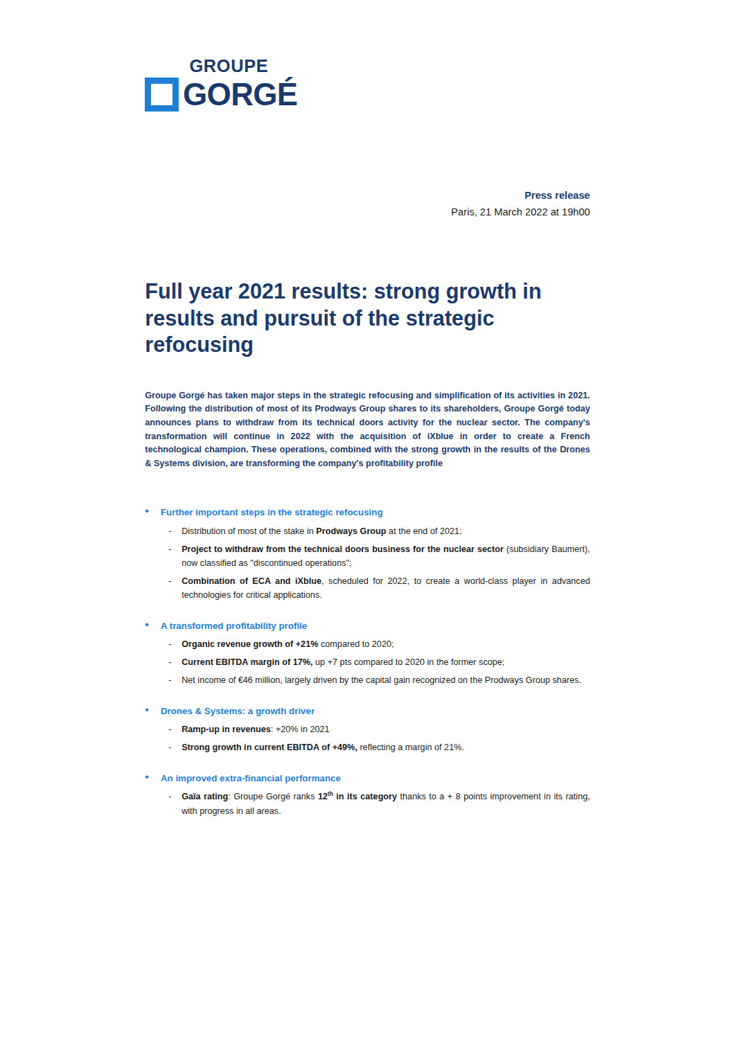GROUPE
GORGÉ
Press release
Paris, 21 March 2022 at 19h00
Full year 2021 results: strong growth in results and pursuit of the strategic refocusing
Groupe Gorgé has taken major steps in the strategic refocusing and simplification of its activities in 2021. Following the distribution of most of its Prodways Group shares to its shareholders, Groupe Gorgé today announces plans to withdraw from its technical doors activity for the nuclear sector. The company's transformation will continue in 2022 with the acquisition of iXblue in order to create a French technological champion. These operations, combined with the strong growth in the results of the Drones & Systems division, are transforming the company's profitability profile
Further important steps in the strategic refocusing
Distribution of most of the stake in Prodways Group at the end of 2021;
Project to withdraw from the technical doors business for the nuclear sector (subsidiary Baumert), now classified as "discontinued operations";
Combination of ECA and iXblue, scheduled for 2022, to create a world-class player in advanced technologies for critical applications.
A transformed profitability profile
Organic revenue growth of +21% compared to 2020;
Current EBITDA margin of 17%, up +7 pts compared to 2020 in the former scope;
Net income of €46 million, largely driven by the capital gain recognized on the Prodways Group shares.
Drones & Systems: a growth driver
Ramp-up in revenues: +20% in 2021
Strong growth in current EBITDA of +49%, reflecting a margin of 21%.
An improved extra-financial performance
Gaïa rating: Groupe Gorgé ranks 12th in its category thanks to a + 8 points improvement in its rating, with progress in all areas.